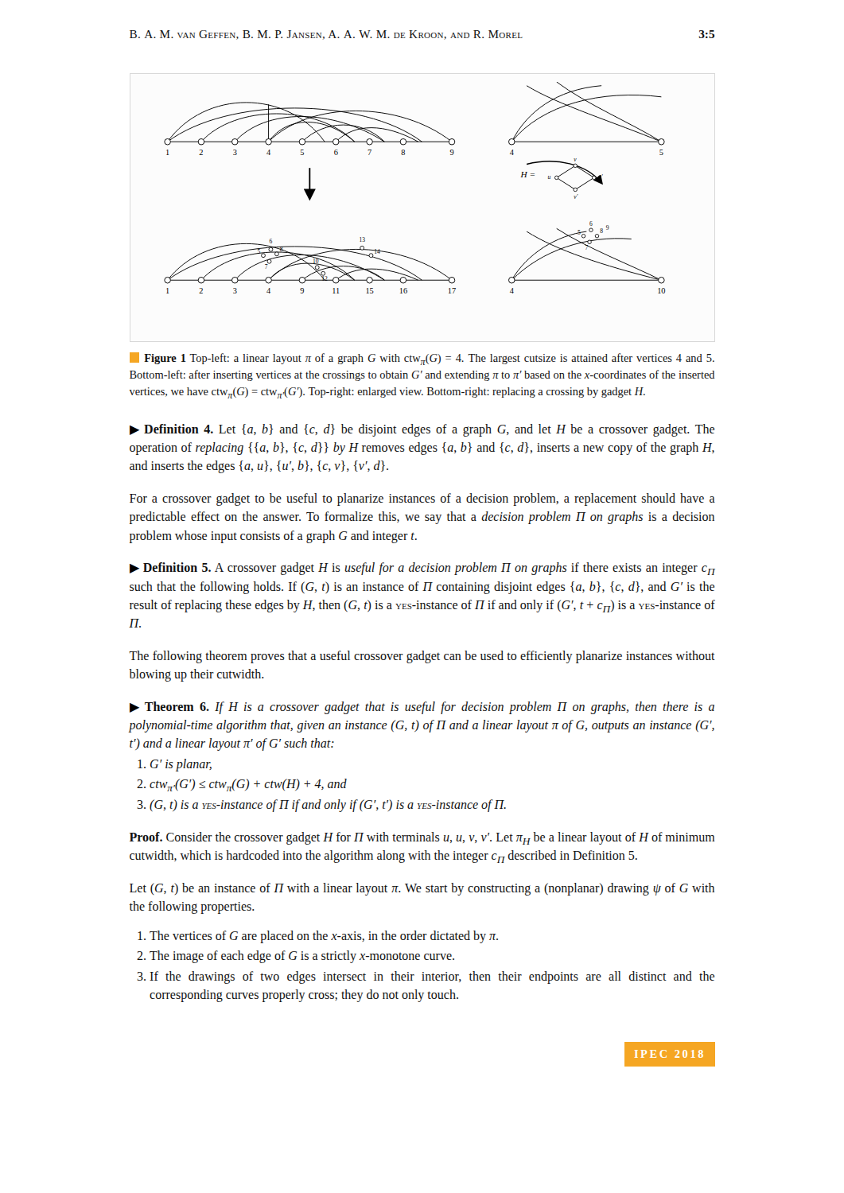B. A. M. van Geffen, B. M. P. Jansen, A. A. W. M. de Kroon, and R. Morel 3:5
1 2 3 4 5 6 7 8 9 5 6 7 8 10 12 13 14 1 2 3 4 9 11 15 16 17 4 5 H = u v u′ v′ 5 6 7 8 9 4 10
Figure 1 Top-left: a linear layout π of a graph G with ctwπ(G) = 4. The largest cutsize is attained after vertices 4 and 5. Bottom-left: after inserting vertices at the crossings to obtain G′ and extending π to π′ based on the x-coordinates of the inserted vertices, we have ctwπ(G) = ctwπ′(G′). Top-right: enlarged view. Bottom-right: replacing a crossing by gadget H.
▶Definition 4. Let {a, b} and {c, d} be disjoint edges of a graph G, and let H be a crossover gadget. The operation of replacing {{a, b}, {c, d}} by H removes edges {a, b} and {c, d}, inserts a new copy of the graph H, and inserts the edges {a, u}, {u′, b}, {c, v}, {v′, d}.
For a crossover gadget to be useful to planarize instances of a decision problem, a replacement should have a predictable effect on the answer. To formalize this, we say that a decision problem Π on graphs is a decision problem whose input consists of a graph G and integer t.
▶Definition 5. A crossover gadget H is useful for a decision problem Π on graphs if there exists an integer cΠ such that the following holds. If (G, t) is an instance of Π containing disjoint edges {a, b}, {c, d}, and G′ is the result of replacing these edges by H, then (G, t) is a yes-instance of Π if and only if (G′, t + cΠ) is a yes-instance of Π.
The following theorem proves that a useful crossover gadget can be used to efficiently planarize instances without blowing up their cutwidth.
▶Theorem 6. If H is a crossover gadget that is useful for decision problem Π on graphs, then there is a polynomial-time algorithm that, given an instance (G, t) of Π and a linear layout π of G, outputs an instance (G′, t′) and a linear layout π′ of G′ such that:
G′ is planar,
ctwπ′(G′) ≤ ctwπ(G) + ctw(H) + 4, and
(G, t) is a yes-instance of Π if and only if (G′, t′) is a yes-instance of Π.
Proof. Consider the crossover gadget H for Π with terminals u, u, v, v′. Let πH be a linear layout of H of minimum cutwidth, which is hardcoded into the algorithm along with the integer cΠ described in Definition 5.
Let (G, t) be an instance of Π with a linear layout π. We start by constructing a (nonplanar) drawing ψ of G with the following properties.
The vertices of G are placed on the x-axis, in the order dictated by π.
The image of each edge of G is a strictly x-monotone curve.
If the drawings of two edges intersect in their interior, then their endpoints are all distinct and the corresponding curves properly cross; they do not only touch.
IPEC 2018